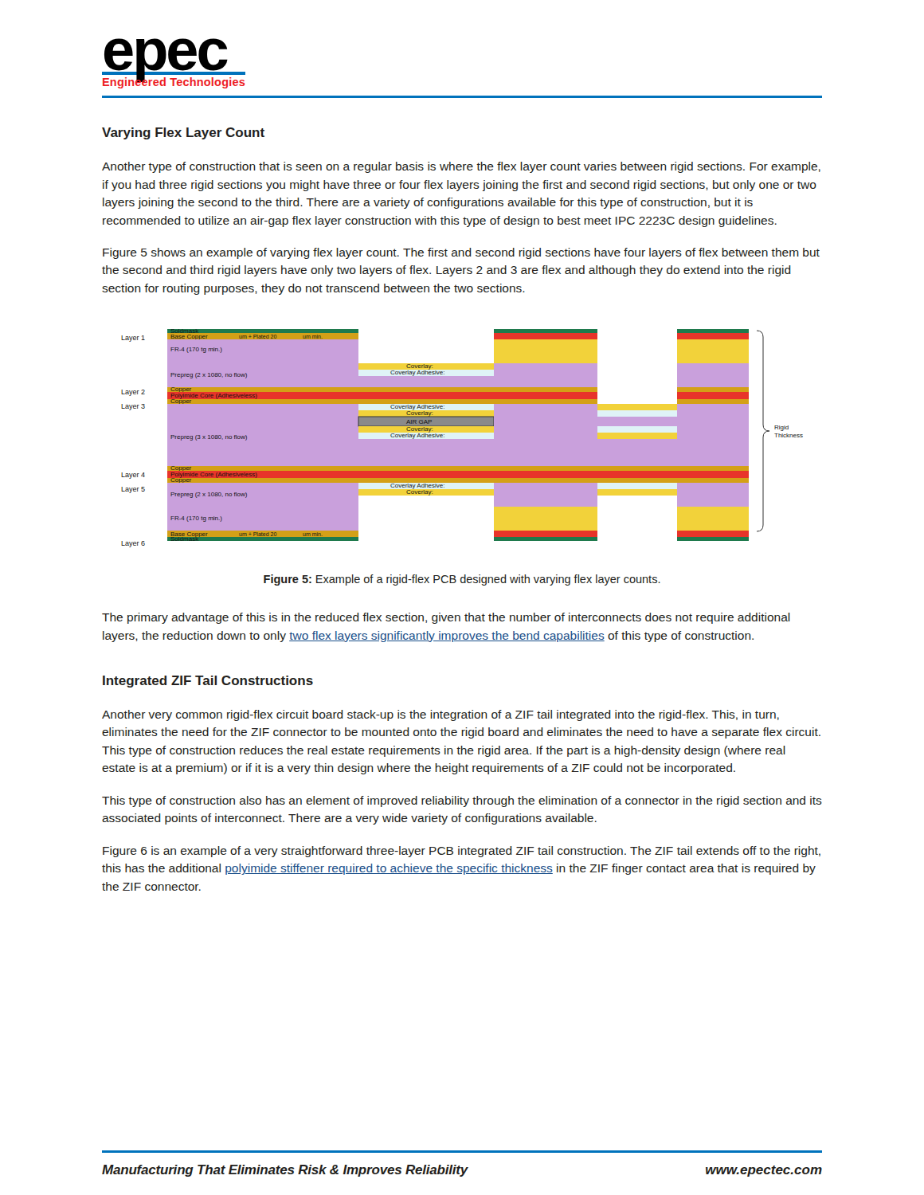epec
Engineered Technologies
Varying Flex Layer Count
Another type of construction that is seen on a regular basis is where the flex layer count varies between rigid sections. For example, if you had three rigid sections you might have three or four flex layers joining the first and second rigid sections, but only one or two layers joining the second to the third. There are a variety of configurations available for this type of construction, but it is recommended to utilize an air-gap flex layer construction with this type of design to best meet IPC 2223C design guidelines.
Figure 5 shows an example of varying flex layer count. The first and second rigid sections have four layers of flex between them but the second and third rigid layers have only two layers of flex. Layers 2 and 3 are flex and although they do extend into the rigid section for routing purposes, they do not transcend between the two sections.
Layer 1 Layer 2 Layer 3 Layer 4 Layer 5 Layer 6 Soldmask Base Copper um + Plated 20 um min. FR-4 (170 tg min.) Prepreg (2 x 1080, no flow) Copper Polyimide Core (Adhesiveless) Copper Prepreg (3 x 1080, no flow) Copper Polyimide Core (Adhesiveless) Copper Prepreg (2 x 1080, no flow) FR-4 (170 tg min.) Base Copper um + Plated 20 um min. Soldmask Coverlay: Coverlay Adhesive: Coverlay Adhesive: Coverlay: AIR GAP Coverlay: Coverlay Adhesive: Coverlay Adhesive: Coverlay: Flex Thickness Flex Thickness Rigid Thickness
Figure 5: Example of a rigid-flex PCB designed with varying flex layer counts.
The primary advantage of this is in the reduced flex section, given that the number of interconnects does not require additional layers, the reduction down to only two flex layers significantly improves the bend capabilities of this type of construction.
Integrated ZIF Tail Constructions
Another very common rigid-flex circuit board stack-up is the integration of a ZIF tail integrated into the rigid-flex. This, in turn, eliminates the need for the ZIF connector to be mounted onto the rigid board and eliminates the need to have a separate flex circuit. This type of construction reduces the real estate requirements in the rigid area. If the part is a high-density design (where real estate is at a premium) or if it is a very thin design where the height requirements of a ZIF could not be incorporated.
This type of construction also has an element of improved reliability through the elimination of a connector in the rigid section and its associated points of interconnect. There are a very wide variety of configurations available.
Figure 6 is an example of a very straightforward three-layer PCB integrated ZIF tail construction. The ZIF tail extends off to the right, this has the additional polyimide stiffener required to achieve the specific thickness in the ZIF finger contact area that is required by the ZIF connector.
Manufacturing That Eliminates Risk & Improves Reliability
www.epectec.com